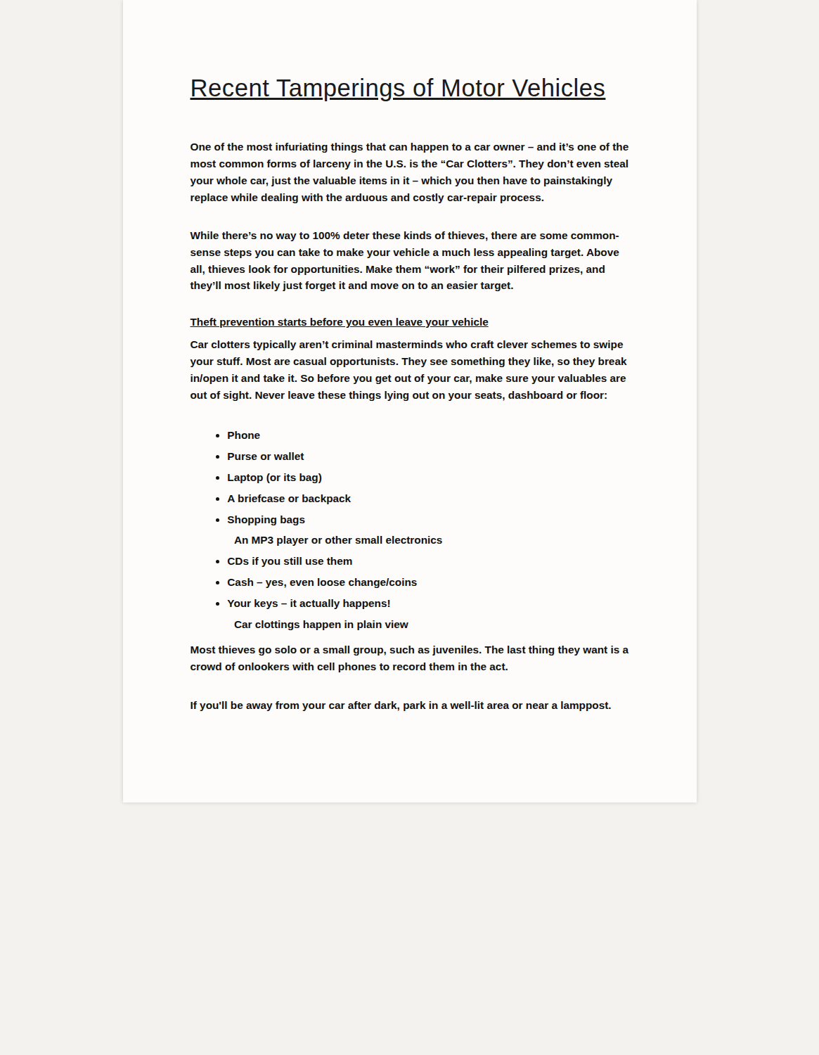Recent Tamperings of Motor Vehicles
One of the most infuriating things that can happen to a car owner – and it’s one of the most common forms of larceny in the U.S. is the “Car Clotters”. They don’t even steal your whole car, just the valuable items in it – which you then have to painstakingly replace while dealing with the arduous and costly car-repair process.
While there’s no way to 100% deter these kinds of thieves, there are some common-sense steps you can take to make your vehicle a much less appealing target. Above all, thieves look for opportunities. Make them “work” for their pilfered prizes, and they’ll most likely just forget it and move on to an easier target.
Theft prevention starts before you even leave your vehicle
Car clotters typically aren’t criminal masterminds who craft clever schemes to swipe your stuff. Most are casual opportunists. They see something they like, so they break in/open it and take it. So before you get out of your car, make sure your valuables are out of sight. Never leave these things lying out on your seats, dashboard or floor:
Phone
Purse or wallet
Laptop (or its bag)
A briefcase or backpack
Shopping bags
An MP3 player or other small electronics
CDs if you still use them
Cash – yes, even loose change/coins
Your keys – it actually happens!
Car clottings happen in plain view
Most thieves go solo or a small group, such as juveniles. The last thing they want is a crowd of onlookers with cell phones to record them in the act.
If you'll be away from your car after dark, park in a well-lit area or near a lamppost.